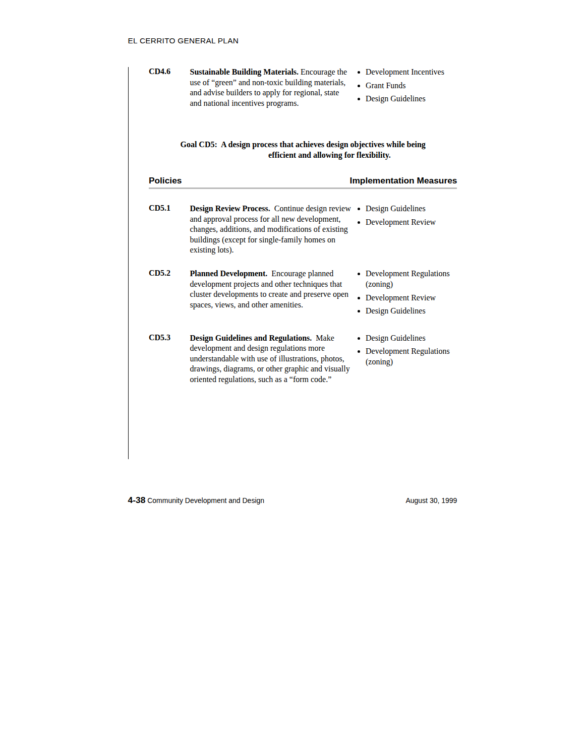EL CERRITO GENERAL PLAN
| CD4.6 | Sustainable Building Materials. Encourage the use of “green” and non-toxic building materials, and advise builders to apply for regional, state and national incentives programs. | Development Incentives Grant Funds Design Guidelines |
Goal CD5: A design process that achieves design objectives while being efficient and allowing for flexibility.
Policies
Implementation Measures
| CD5.1 | Design Review Process. Continue design review and approval process for all new development, changes, additions, and modifications of existing buildings (except for single-family homes on existing lots). | Design Guidelines Development Review |
| CD5.2 | Planned Development. Encourage planned development projects and other techniques that cluster developments to create and preserve open spaces, views, and other amenities. | Development Regulations (zoning) Development Review Design Guidelines |
| CD5.3 | Design Guidelines and Regulations. Make development and design regulations more understandable with use of illustrations, photos, drawings, diagrams, or other graphic and visually oriented regulations, such as a “form code.” | Design Guidelines Development Regulations (zoning) |
4-38 Community Development and Design
August 30, 1999